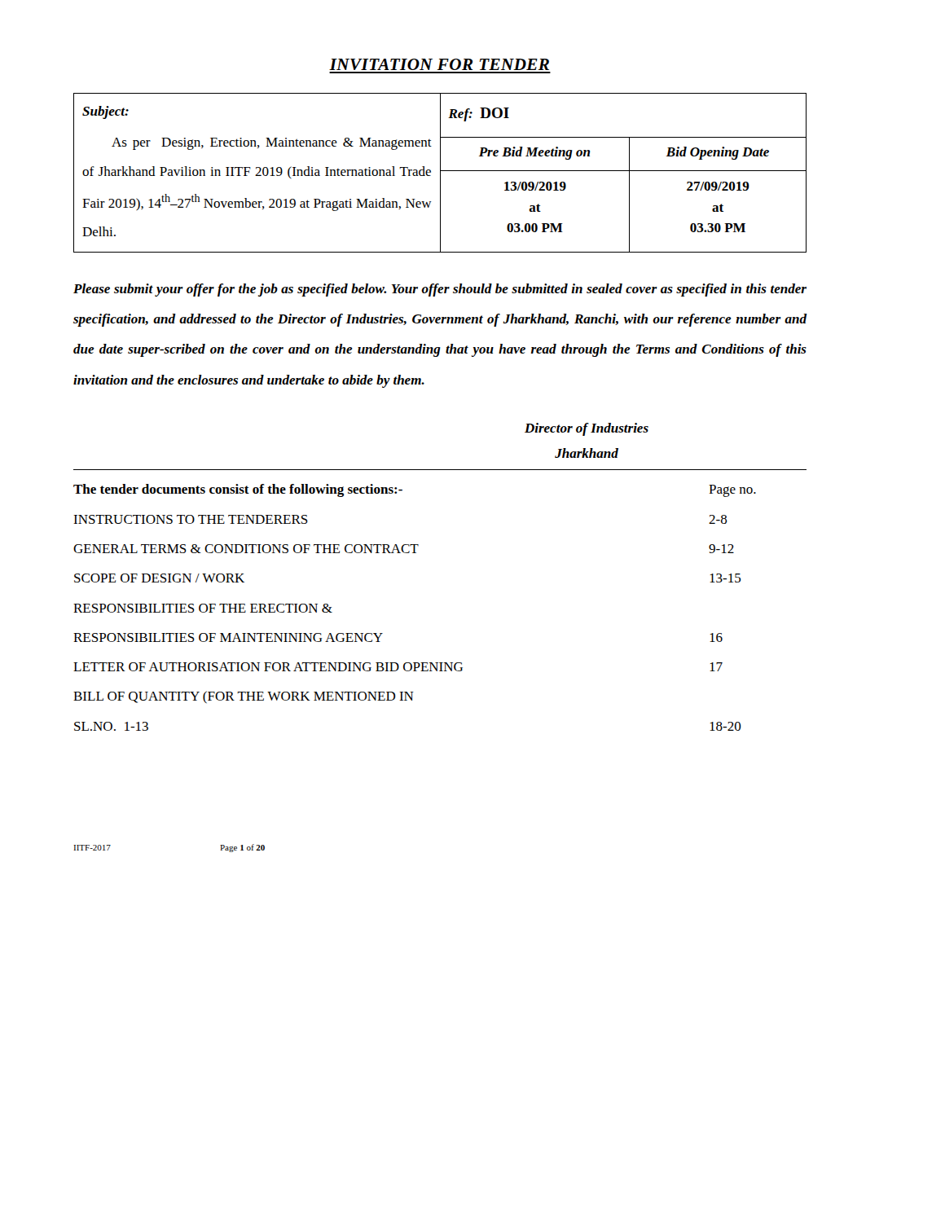INVITATION FOR TENDER
| Subject: As per Design, Erection, Maintenance & Management of Jharkhand Pavilion in IITF 2019 (India International Trade Fair 2019), 14 th –27 th November, 2019 at Pragati Maidan, New Delhi. | Ref: DOI |
| Pre Bid Meeting on | Bid Opening Date |
| 13/09/2019 at 03.00 PM | 27/09/2019 at 03.30 PM |
Please submit your offer for the job as specified below. Your offer should be submitted in sealed cover as specified in this tender specification, and addressed to the Director of Industries, Government of Jharkhand, Ranchi, with our reference number and due date super-scribed on the cover and on the understanding that you have read through the Terms and Conditions of this invitation and the enclosures and undertake to abide by them.
Director of Industries
Jharkhand
| The tender documents consist of the following sections:- | Page no. |
| INSTRUCTIONS TO THE TENDERERS | 2-8 |
| GENERAL TERMS & CONDITIONS OF THE CONTRACT | 9-12 |
| SCOPE OF DESIGN / WORK | 13-15 |
| RESPONSIBILITIES OF THE ERECTION & | |
| RESPONSIBILITIES OF MAINTENINING AGENCY | 16 |
| LETTER OF AUTHORISATION FOR ATTENDING BID OPENING | 17 |
| BILL OF QUANTITY (FOR THE WORK MENTIONED IN | |
| SL.NO. 1-13 | 18-20 |
IITF-2017
Page 1 of 20